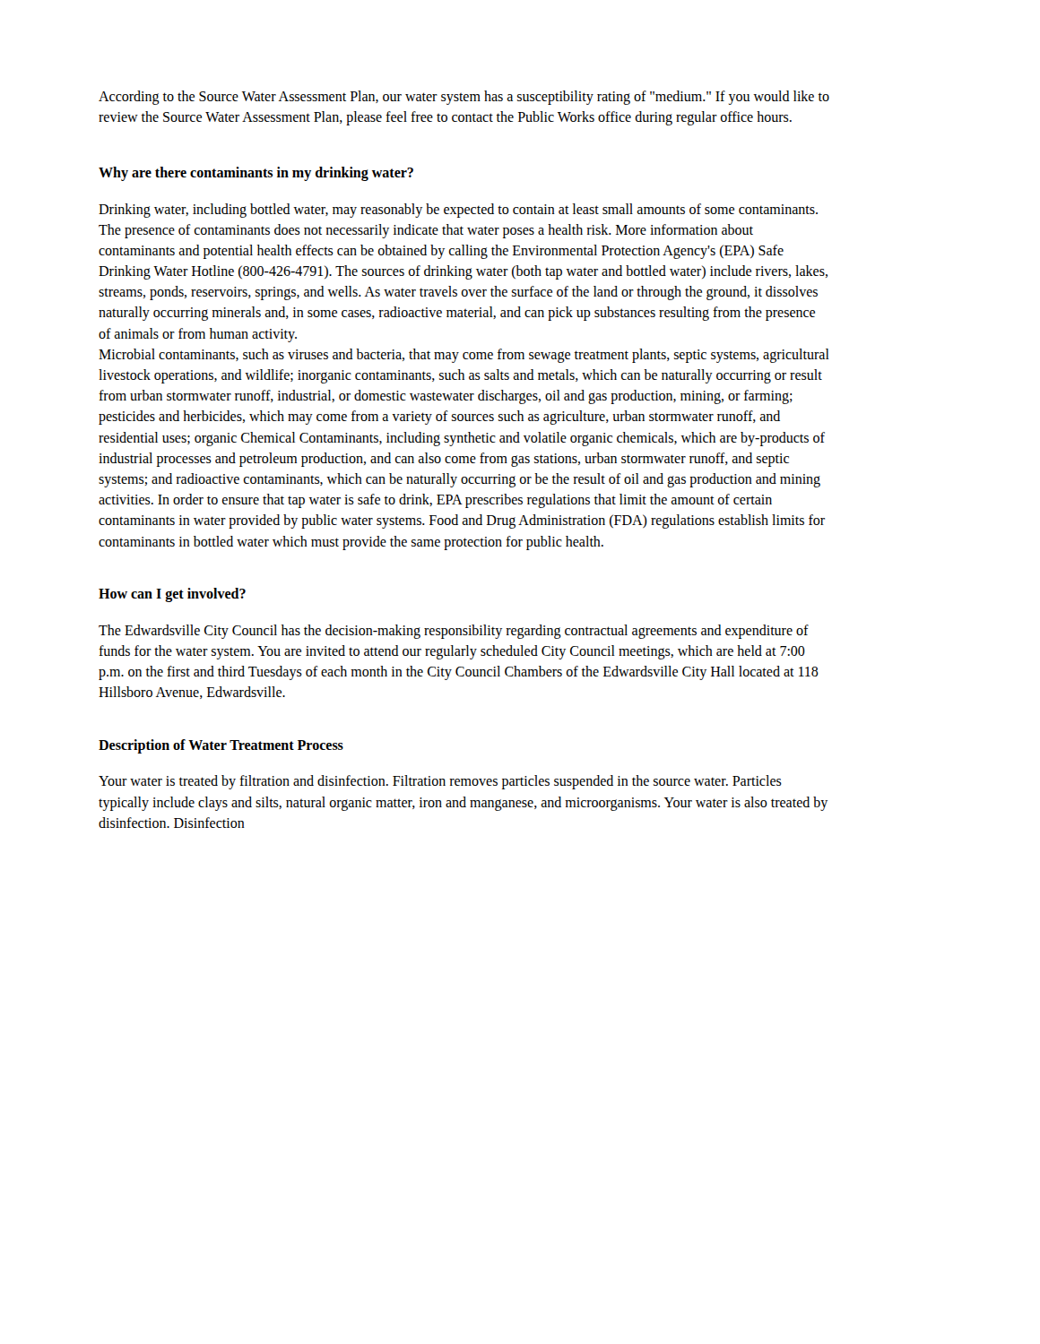According to the Source Water Assessment Plan, our water system has a susceptibility rating of "medium." If you would like to review the Source Water Assessment Plan, please feel free to contact the Public Works office during regular office hours.
Why are there contaminants in my drinking water?
Drinking water, including bottled water, may reasonably be expected to contain at least small amounts of some contaminants. The presence of contaminants does not necessarily indicate that water poses a health risk. More information about contaminants and potential health effects can be obtained by calling the Environmental Protection Agency's (EPA) Safe Drinking Water Hotline (800-426-4791). The sources of drinking water (both tap water and bottled water) include rivers, lakes, streams, ponds, reservoirs, springs, and wells. As water travels over the surface of the land or through the ground, it dissolves naturally occurring minerals and, in some cases, radioactive material, and can pick up substances resulting from the presence of animals or from human activity.
Microbial contaminants, such as viruses and bacteria, that may come from sewage treatment plants, septic systems, agricultural livestock operations, and wildlife; inorganic contaminants, such as salts and metals, which can be naturally occurring or result from urban stormwater runoff, industrial, or domestic wastewater discharges, oil and gas production, mining, or farming; pesticides and herbicides, which may come from a variety of sources such as agriculture, urban stormwater runoff, and residential uses; organic Chemical Contaminants, including synthetic and volatile organic chemicals, which are by-products of industrial processes and petroleum production, and can also come from gas stations, urban stormwater runoff, and septic systems; and radioactive contaminants, which can be naturally occurring or be the result of oil and gas production and mining activities. In order to ensure that tap water is safe to drink, EPA prescribes regulations that limit the amount of certain contaminants in water provided by public water systems. Food and Drug Administration (FDA) regulations establish limits for contaminants in bottled water which must provide the same protection for public health.
How can I get involved?
The Edwardsville City Council has the decision-making responsibility regarding contractual agreements and expenditure of funds for the water system. You are invited to attend our regularly scheduled City Council meetings, which are held at 7:00 p.m. on the first and third Tuesdays of each month in the City Council Chambers of the Edwardsville City Hall located at 118 Hillsboro Avenue, Edwardsville.
Description of Water Treatment Process
Your water is treated by filtration and disinfection. Filtration removes particles suspended in the source water. Particles typically include clays and silts, natural organic matter, iron and manganese, and microorganisms. Your water is also treated by disinfection. Disinfection